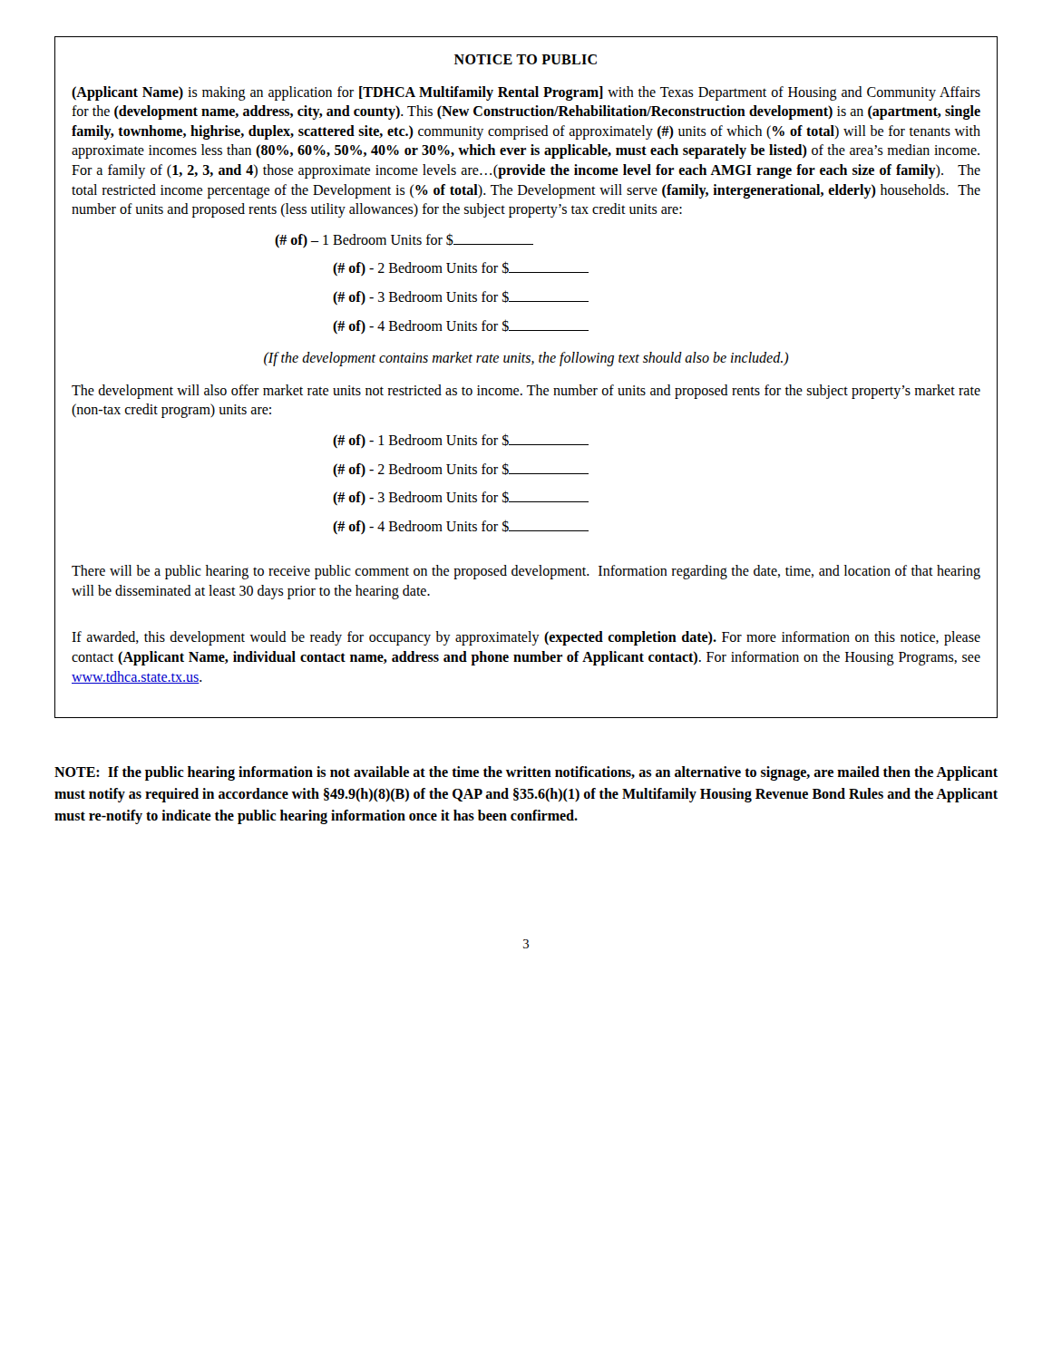NOTICE TO PUBLIC
(Applicant Name) is making an application for [TDHCA Multifamily Rental Program] with the Texas Department of Housing and Community Affairs for the (development name, address, city, and county). This (New Construction/Rehabilitation/Reconstruction development) is an (apartment, single family, townhome, highrise, duplex, scattered site, etc.) community comprised of approximately (#) units of which (% of total) will be for tenants with approximate incomes less than (80%, 60%, 50%, 40% or 30%, which ever is applicable, must each separately be listed) of the area’s median income. For a family of (1, 2, 3, and 4) those approximate income levels are…(provide the income level for each AMGI range for each size of family). The total restricted income percentage of the Development is (% of total). The Development will serve (family, intergenerational, elderly) households. The number of units and proposed rents (less utility allowances) for the subject property’s tax credit units are:
(# of) – 1 Bedroom Units for $
(# of) - 2 Bedroom Units for $
(# of) - 3 Bedroom Units for $
(# of) - 4 Bedroom Units for $
(If the development contains market rate units, the following text should also be included.)
The development will also offer market rate units not restricted as to income. The number of units and proposed rents for the subject property’s market rate (non-tax credit program) units are:
(# of) - 1 Bedroom Units for $
(# of) - 2 Bedroom Units for $
(# of) - 3 Bedroom Units for $
(# of) - 4 Bedroom Units for $
There will be a public hearing to receive public comment on the proposed development. Information regarding the date, time, and location of that hearing will be disseminated at least 30 days prior to the hearing date.
If awarded, this development would be ready for occupancy by approximately (expected completion date). For more information on this notice, please contact (Applicant Name, individual contact name, address and phone number of Applicant contact). For information on the Housing Programs, see www.tdhca.state.tx.us.
NOTE: If the public hearing information is not available at the time the written notifications, as an alternative to signage, are mailed then the Applicant must notify as required in accordance with §49.9(h)(8)(B) of the QAP and §35.6(h)(1) of the Multifamily Housing Revenue Bond Rules and the Applicant must re-notify to indicate the public hearing information once it has been confirmed.
3